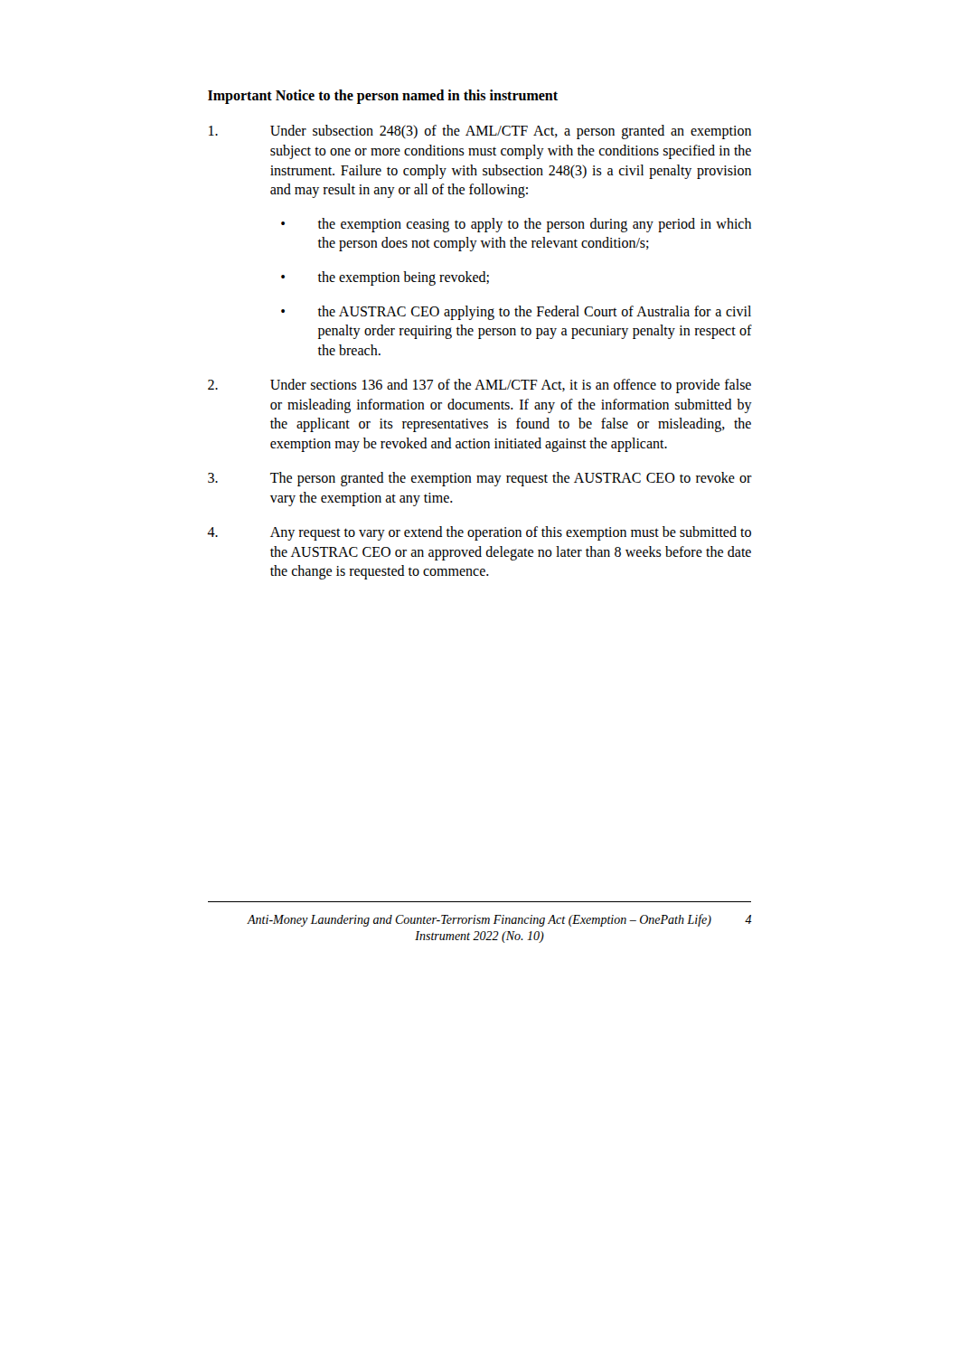Important Notice to the person named in this instrument
1. Under subsection 248(3) of the AML/CTF Act, a person granted an exemption subject to one or more conditions must comply with the conditions specified in the instrument. Failure to comply with subsection 248(3) is a civil penalty provision and may result in any or all of the following:
•the exemption ceasing to apply to the person during any period in which the person does not comply with the relevant condition/s;
•the exemption being revoked;
•the AUSTRAC CEO applying to the Federal Court of Australia for a civil penalty order requiring the person to pay a pecuniary penalty in respect of the breach.
2. Under sections 136 and 137 of the AML/CTF Act, it is an offence to provide false or misleading information or documents. If any of the information submitted by the applicant or its representatives is found to be false or misleading, the exemption may be revoked and action initiated against the applicant.
3. The person granted the exemption may request the AUSTRAC CEO to revoke or vary the exemption at any time.
4. Any request to vary or extend the operation of this exemption must be submitted to the AUSTRAC CEO or an approved delegate no later than 8 weeks before the date the change is requested to commence.
Anti-Money Laundering and Counter-Terrorism Financing Act (Exemption – OnePath Life) Instrument 2022 (No. 10)
4